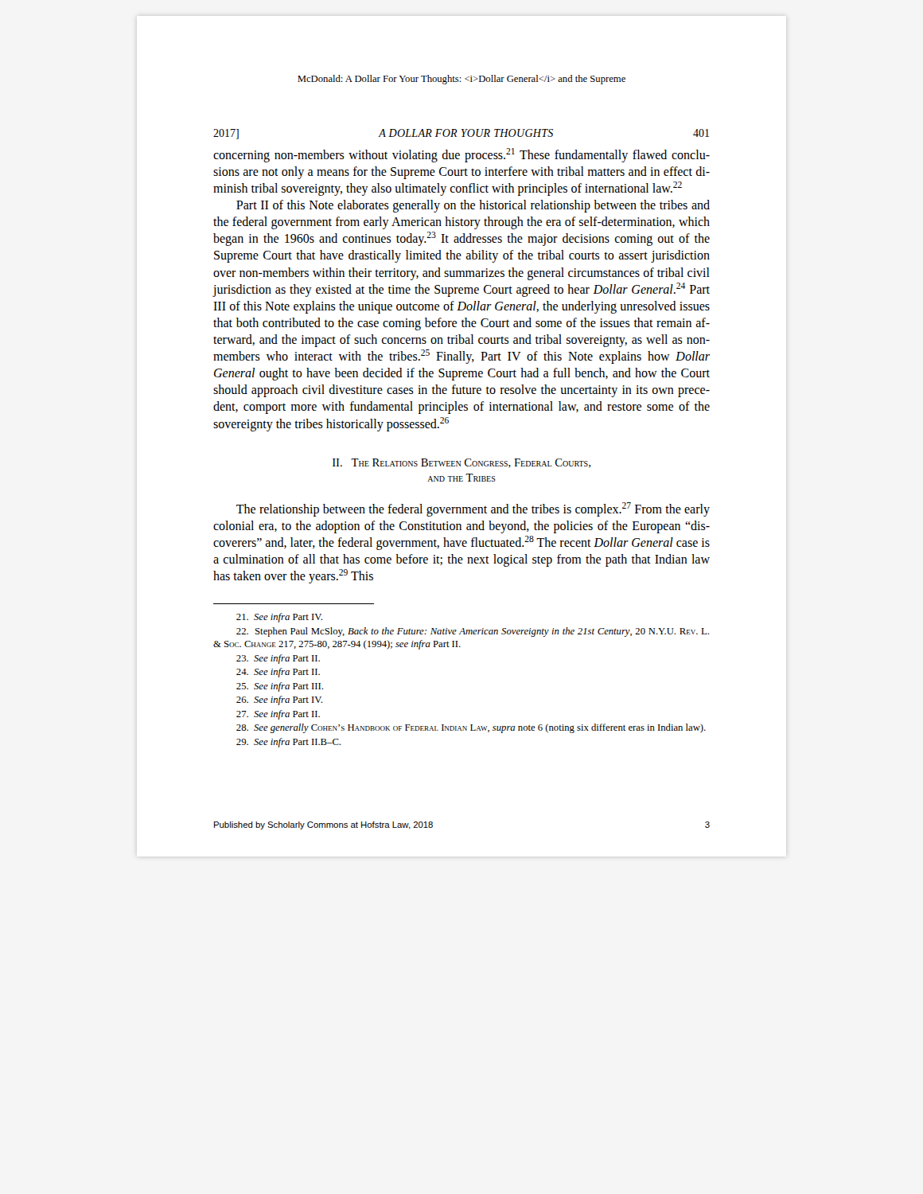McDonald: A Dollar For Your Thoughts: <i>Dollar General</i> and the Supreme
2017] A Dollar for Your Thoughts 401
concerning non-members without violating due process.21 These fundamentally flawed conclusions are not only a means for the Supreme Court to interfere with tribal matters and in effect diminish tribal sovereignty, they also ultimately conflict with principles of international law.22
Part II of this Note elaborates generally on the historical relationship between the tribes and the federal government from early American history through the era of self-determination, which began in the 1960s and continues today.23 It addresses the major decisions coming out of the Supreme Court that have drastically limited the ability of the tribal courts to assert jurisdiction over non-members within their territory, and summarizes the general circumstances of tribal civil jurisdiction as they existed at the time the Supreme Court agreed to hear Dollar General.24 Part III of this Note explains the unique outcome of Dollar General, the underlying unresolved issues that both contributed to the case coming before the Court and some of the issues that remain afterward, and the impact of such concerns on tribal courts and tribal sovereignty, as well as non-members who interact with the tribes.25 Finally, Part IV of this Note explains how Dollar General ought to have been decided if the Supreme Court had a full bench, and how the Court should approach civil divestiture cases in the future to resolve the uncertainty in its own precedent, comport more with fundamental principles of international law, and restore some of the sovereignty the tribes historically possessed.26
II. The Relations Between Congress, Federal Courts,
and the Tribes
The relationship between the federal government and the tribes is complex.27 From the early colonial era, to the adoption of the Constitution and beyond, the policies of the European “discoverers” and, later, the federal government, have fluctuated.28 The recent Dollar General case is a culmination of all that has come before it; the next logical step from the path that Indian law has taken over the years.29 This
21. See infra Part IV.
22. Stephen Paul McSloy, Back to the Future: Native American Sovereignty in the 21st Century, 20 N.Y.U. Rev. L. & Soc. Change 217, 275-80, 287-94 (1994); see infra Part II.
23. See infra Part II.
24. See infra Part II.
25. See infra Part III.
26. See infra Part IV.
27. See infra Part II.
28. See generally Cohen’s Handbook of Federal Indian Law, supra note 6 (noting six different eras in Indian law).
29. See infra Part II.B–C.
Published by Scholarly Commons at Hofstra Law, 2018 3